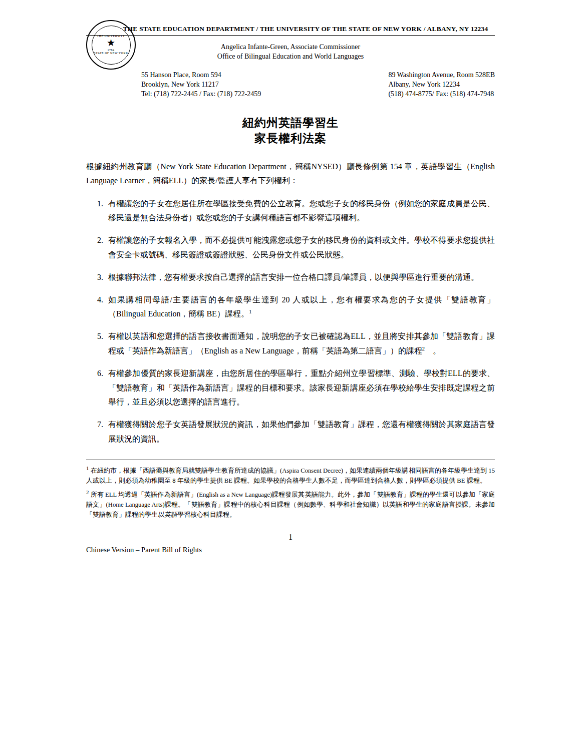THE UNIVERSITY
★
1784
STATE OF NEW YORK
THE STATE EDUCATION DEPARTMENT / THE UNIVERSITY OF THE STATE OF NEW YORK / ALBANY, NY 12234
Angelica Infante-Green, Associate Commissioner
Office of Bilingual Education and World Languages
55 Hanson Place, Room 594
Brooklyn, New York 11217
Tel: (718) 722-2445 / Fax: (718) 722-2459
89 Washington Avenue, Room 528EB
Albany, New York 12234
(518) 474-8775/ Fax: (518) 474-7948
紐約州英語學習生家長權利法案
根據紐約州教育廳（New York State Education Department，簡稱NYSED）廳長條例第 154 章，英語學習生（English Language Learner，簡稱ELL）的家長/監護人享有下列權利：
有權讓您的子女在您居住所在學區接受免費的公立教育。您或您子女的移民身份（例如您的家庭成員是公民、移民還是無合法身份者）或您或您的子女講何種語言都不影響這項權利。
有權讓您的子女報名入學，而不必提供可能洩露您或您子女的移民身份的資料或文件。學校不得要求您提供社會安全卡或號碼、移民簽證或簽證狀態、公民身份文件或公民狀態。
根據聯邦法律，您有權要求按自己選擇的語言安排一位合格口譯員/筆譯員，以便與學區進行重要的溝通。
如果講相同母語/主要語言的各年級學生達到 20 人或以上，您有權要求為您的子女提供「雙語教育」（Bilingual Education，簡稱 BE）課程。1
有權以英語和您選擇的語言接收書面通知，說明您的子女已被確認為ELL，並且將安排其參加「雙語教育」課程或「英語作為新語言」（English as a New Language，前稱「英語為第二語言」）的課程2　。
有權參加優質的家長迎新講座，由您所居住的學區舉行，重點介紹州立學習標準、測驗、學校對ELL的要求、「雙語教育」和「英語作為新語言」課程的目標和要求。該家長迎新講座必須在學校給學生安排既定課程之前舉行，並且必須以您選擇的語言進行。
有權獲得關於您子女英語發展狀況的資訊，如果他們參加「雙語教育」課程，您還有權獲得關於其家庭語言發展狀況的資訊。
1 在紐約市，根據「西語裔與教育局就雙語學生教育所達成的協議」(Aspira Consent Decree)，如果連續兩個年級講相同語言的各年級學生達到 15 人或以上，則必須為幼稚園至 8 年級的學生提供 BE 課程。如果學校的合格學生人數不足，而學區達到合格人數，則學區必須提供 BE 課程。
2 所有 ELL 均透過「英語作為新語言」(English as a New Language)課程發展其英語能力。此外，參加「雙語教育」課程的學生還可以參加「家庭語文」(Home Language Arts)課程。「雙語教育」課程中的核心科目課程（例如數學、科學和社會知識）以英語和學生的家庭語言授課。未參加「雙語教育」課程的學生以英語學習核心科目課程。
1
Chinese Version – Parent Bill of Rights